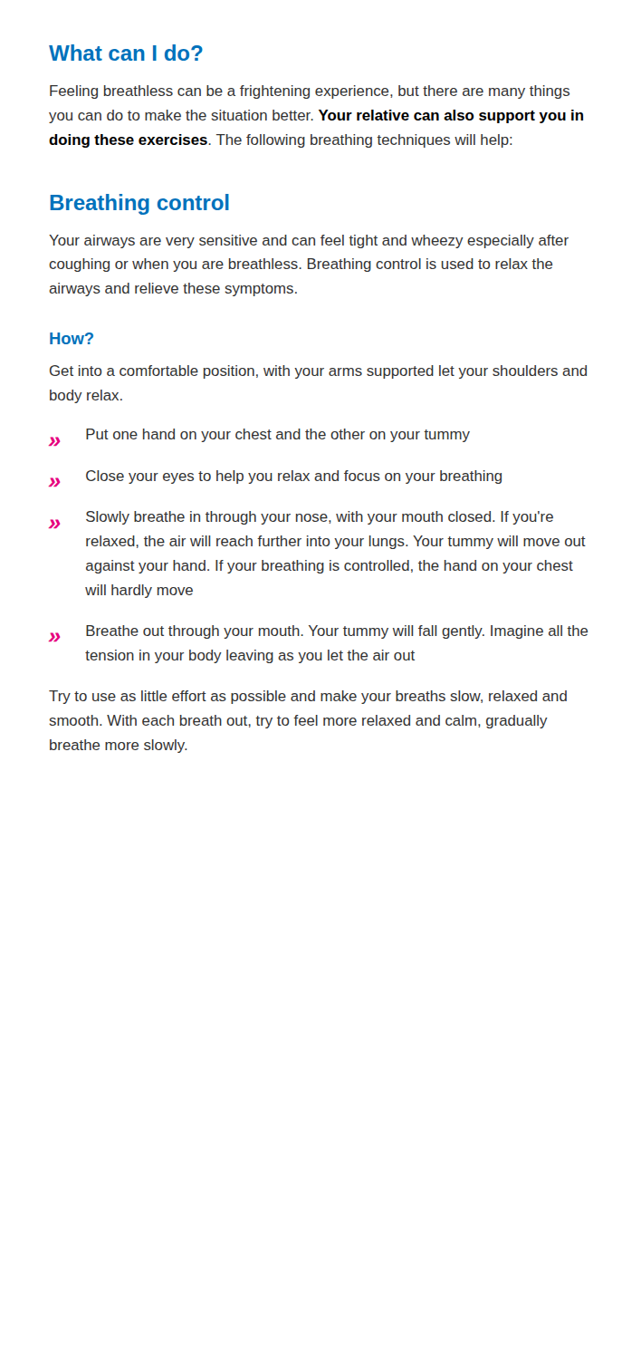What can I do?
Feeling breathless can be a frightening experience, but there are many things you can do to make the situation better. Your relative can also support you in doing these exercises. The following breathing techniques will help:
Breathing control
Your airways are very sensitive and can feel tight and wheezy especially after coughing or when you are breathless. Breathing control is used to relax the airways and relieve these symptoms.
How?
Get into a comfortable position, with your arms supported let your shoulders and body relax.
Put one hand on your chest and the other on your tummy
Close your eyes to help you relax and focus on your breathing
Slowly breathe in through your nose, with your mouth closed. If you're relaxed, the air will reach further into your lungs. Your tummy will move out against your hand. If your breathing is controlled, the hand on your chest will hardly move
Breathe out through your mouth. Your tummy will fall gently. Imagine all the tension in your body leaving as you let the air out
Try to use as little effort as possible and make your breaths slow, relaxed and smooth. With each breath out, try to feel more relaxed and calm, gradually breathe more slowly.